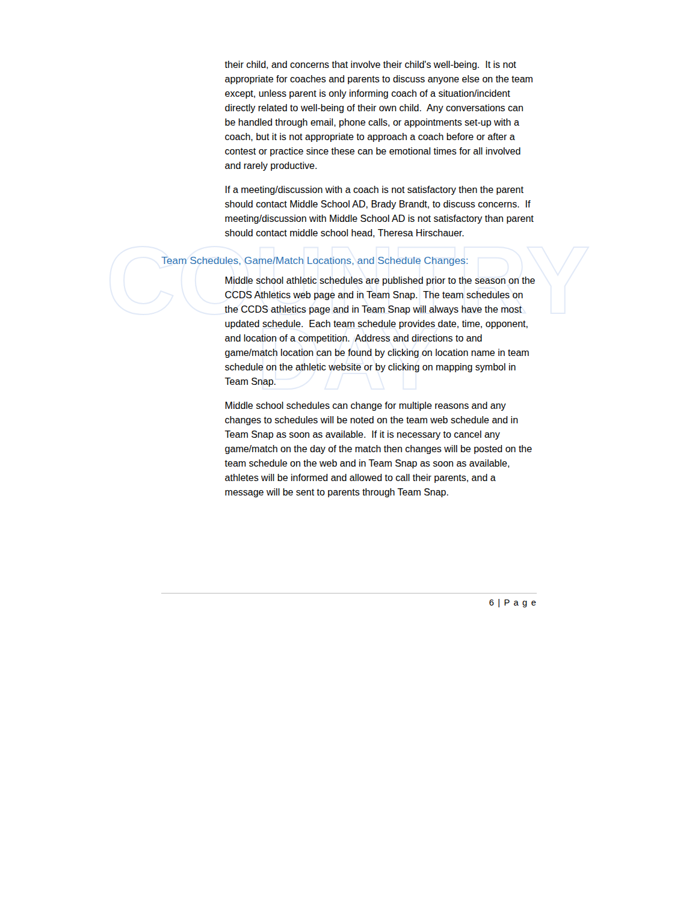COUNTRY DAY
their child, and concerns that involve their child's well-being. It is not appropriate for coaches and parents to discuss anyone else on the team except, unless parent is only informing coach of a situation/incident directly related to well-being of their own child. Any conversations can be handled through email, phone calls, or appointments set-up with a coach, but it is not appropriate to approach a coach before or after a contest or practice since these can be emotional times for all involved and rarely productive.
If a meeting/discussion with a coach is not satisfactory then the parent should contact Middle School AD, Brady Brandt, to discuss concerns. If meeting/discussion with Middle School AD is not satisfactory than parent should contact middle school head, Theresa Hirschauer.
Team Schedules, Game/Match Locations, and Schedule Changes:
Middle school athletic schedules are published prior to the season on the CCDS Athletics web page and in Team Snap. The team schedules on the CCDS athletics page and in Team Snap will always have the most updated schedule. Each team schedule provides date, time, opponent, and location of a competition. Address and directions to and game/match location can be found by clicking on location name in team schedule on the athletic website or by clicking on mapping symbol in Team Snap.
Middle school schedules can change for multiple reasons and any changes to schedules will be noted on the team web schedule and in Team Snap as soon as available. If it is necessary to cancel any game/match on the day of the match then changes will be posted on the team schedule on the web and in Team Snap as soon as available, athletes will be informed and allowed to call their parents, and a message will be sent to parents through Team Snap.
6 | P a g e